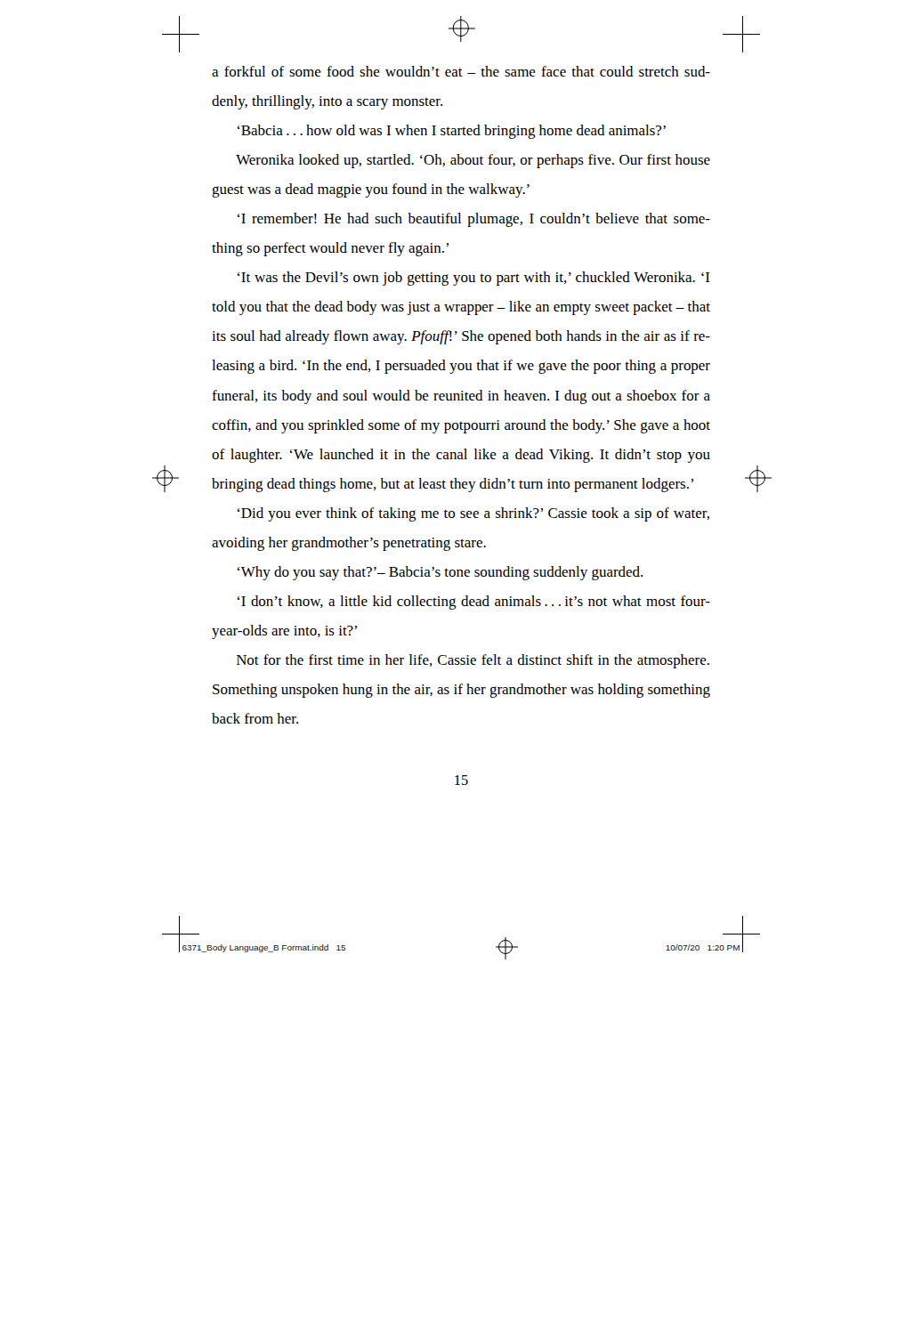a forkful of some food she wouldn’t eat – the same face that could stretch suddenly, thrillingly, into a scary monster.
‘Babcia . . . how old was I when I started bringing home dead animals?’
Weronika looked up, startled. ‘Oh, about four, or perhaps five. Our first house guest was a dead magpie you found in the walkway.’
‘I remember! He had such beautiful plumage, I couldn’t believe that something so perfect would never fly again.’
‘It was the Devil’s own job getting you to part with it,’ chuckled Weronika. ‘I told you that the dead body was just a wrapper – like an empty sweet packet – that its soul had already flown away. Pfouff!’ She opened both hands in the air as if releasing a bird. ‘In the end, I persuaded you that if we gave the poor thing a proper funeral, its body and soul would be reunited in heaven. I dug out a shoebox for a coffin, and you sprinkled some of my potpourri around the body.’ She gave a hoot of laughter. ‘We launched it in the canal like a dead Viking. It didn’t stop you bringing dead things home, but at least they didn’t turn into permanent lodgers.’
‘Did you ever think of taking me to see a shrink?’ Cassie took a sip of water, avoiding her grandmother’s penetrating stare.
‘Why do you say that?’– Babcia’s tone sounding suddenly guarded.
‘I don’t know, a little kid collecting dead animals . . . it’s not what most four-year-olds are into, is it?’
Not for the first time in her life, Cassie felt a distinct shift in the atmosphere. Something unspoken hung in the air, as if her grandmother was holding something back from her.
15
6371_Body Language_B Format.indd 15 10/07/20 1:20 PM